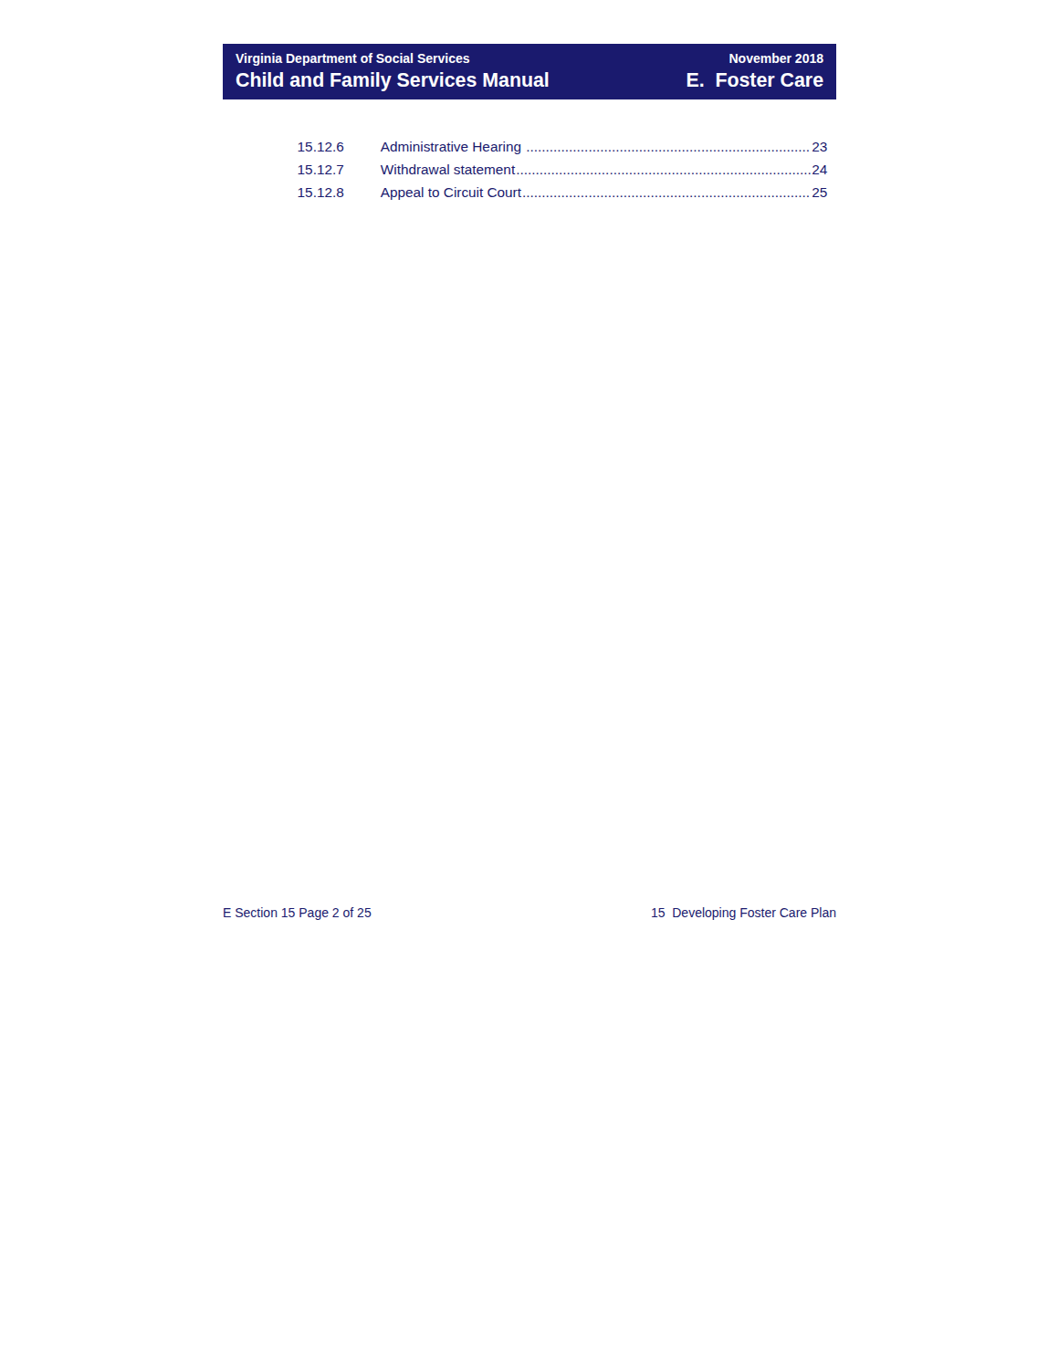Virginia Department of Social Services
Child and Family Services Manual
November 2018
E. Foster Care
15.12.6 Administrative Hearing ............................................................................. 23
15.12.7 Withdrawal statement ................................................................................ 24
15.12.8 Appeal to Circuit Court ............................................................................. 25
E Section 15 Page 2 of 25
15 Developing Foster Care Plan